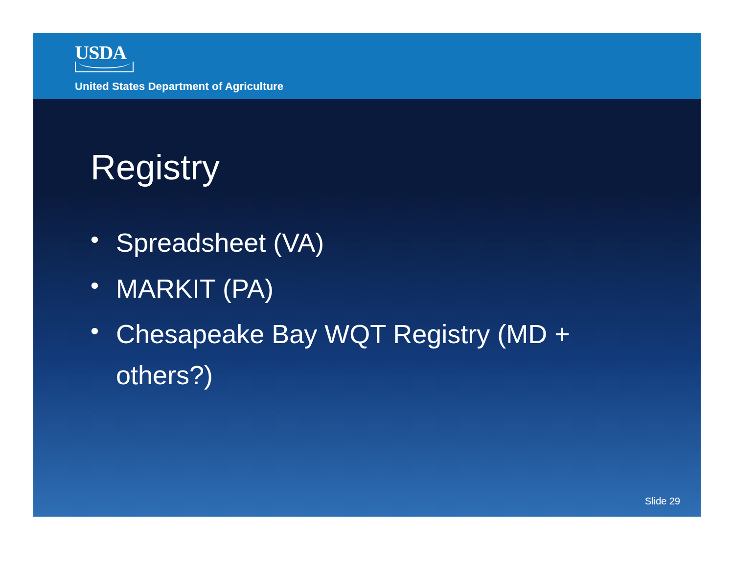USDA
United States Department of Agriculture
Registry
Spreadsheet (VA)
MARKIT (PA)
Chesapeake Bay WQT Registry (MD + others?)
Slide 29